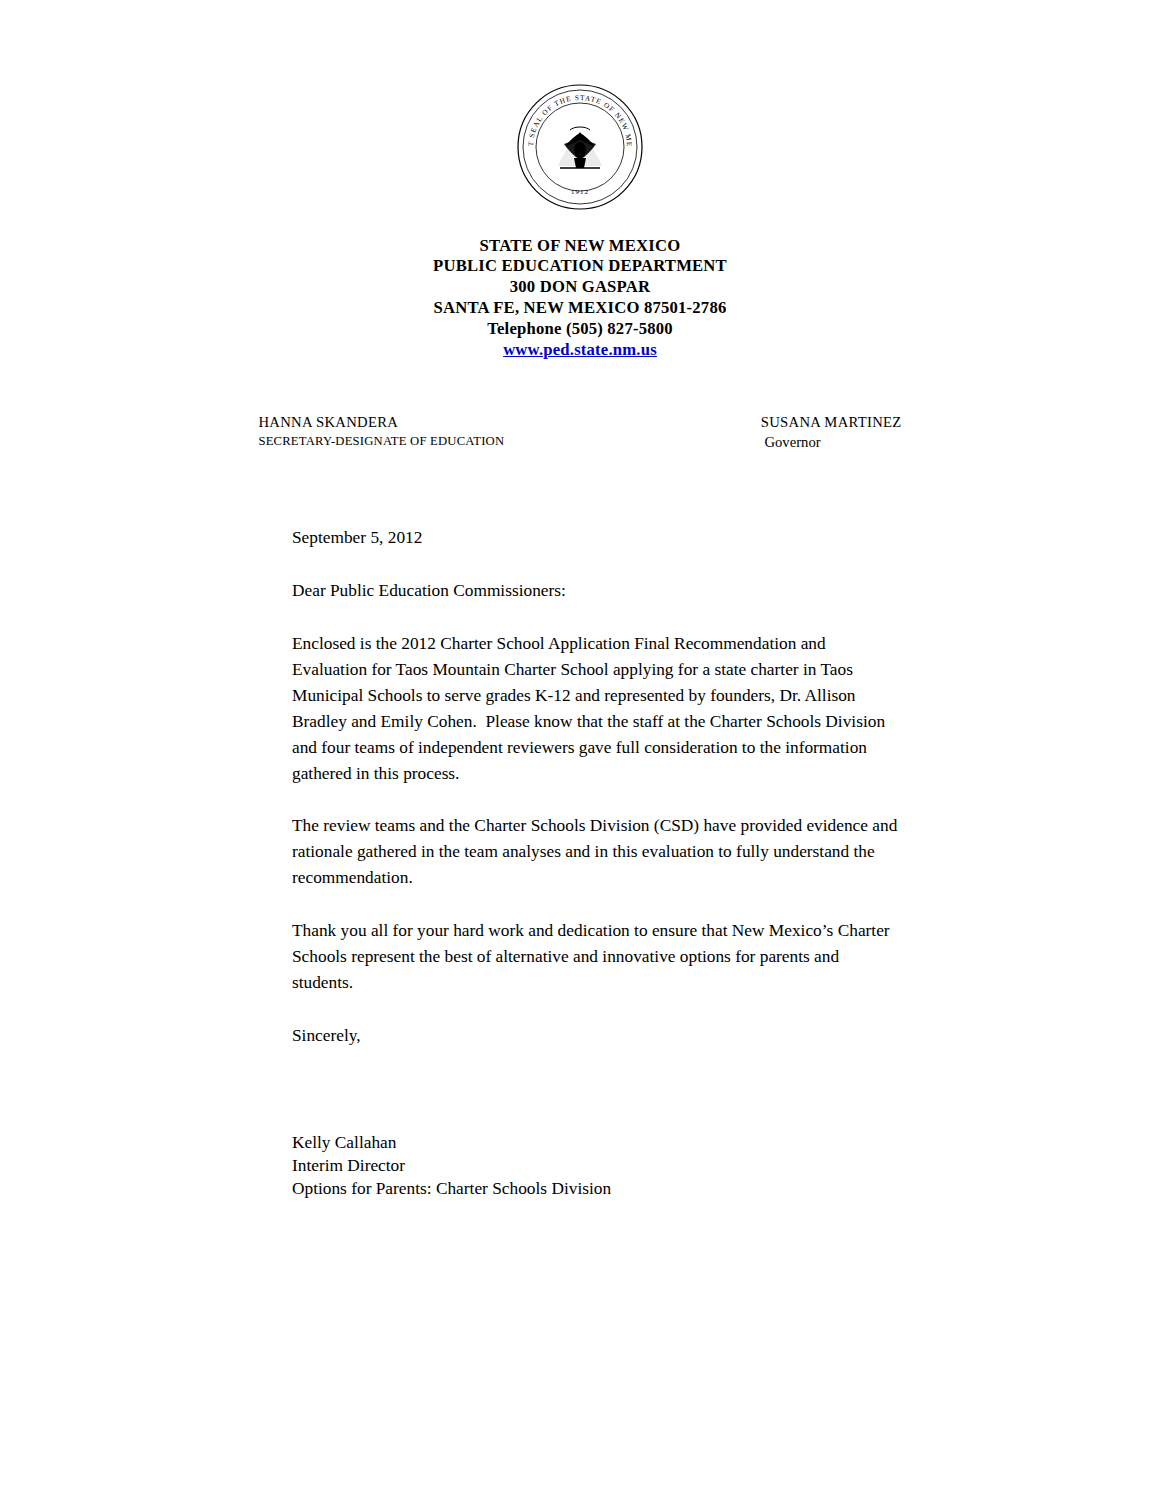GREAT SEAL OF THE STATE OF NEW MEXICO 1912
STATE OF NEW MEXICO
PUBLIC EDUCATION DEPARTMENT
300 DON GASPAR
SANTA FE, NEW MEXICO 87501-2786
Telephone (505) 827-5800
www.ped.state.nm.us
HANNA SKANDERA
Secretary-Designate of Education
SUSANA MARTINEZ
Governor
September 5, 2012
Dear Public Education Commissioners:
Enclosed is the 2012 Charter School Application Final Recommendation and Evaluation for Taos Mountain Charter School applying for a state charter in Taos Municipal Schools to serve grades K-12 and represented by founders, Dr. Allison Bradley and Emily Cohen. Please know that the staff at the Charter Schools Division and four teams of independent reviewers gave full consideration to the information gathered in this process.
The review teams and the Charter Schools Division (CSD) have provided evidence and rationale gathered in the team analyses and in this evaluation to fully understand the recommendation.
Thank you all for your hard work and dedication to ensure that New Mexico’s Charter Schools represent the best of alternative and innovative options for parents and students.
Sincerely,
Kelly Callahan
Interim Director
Options for Parents: Charter Schools Division